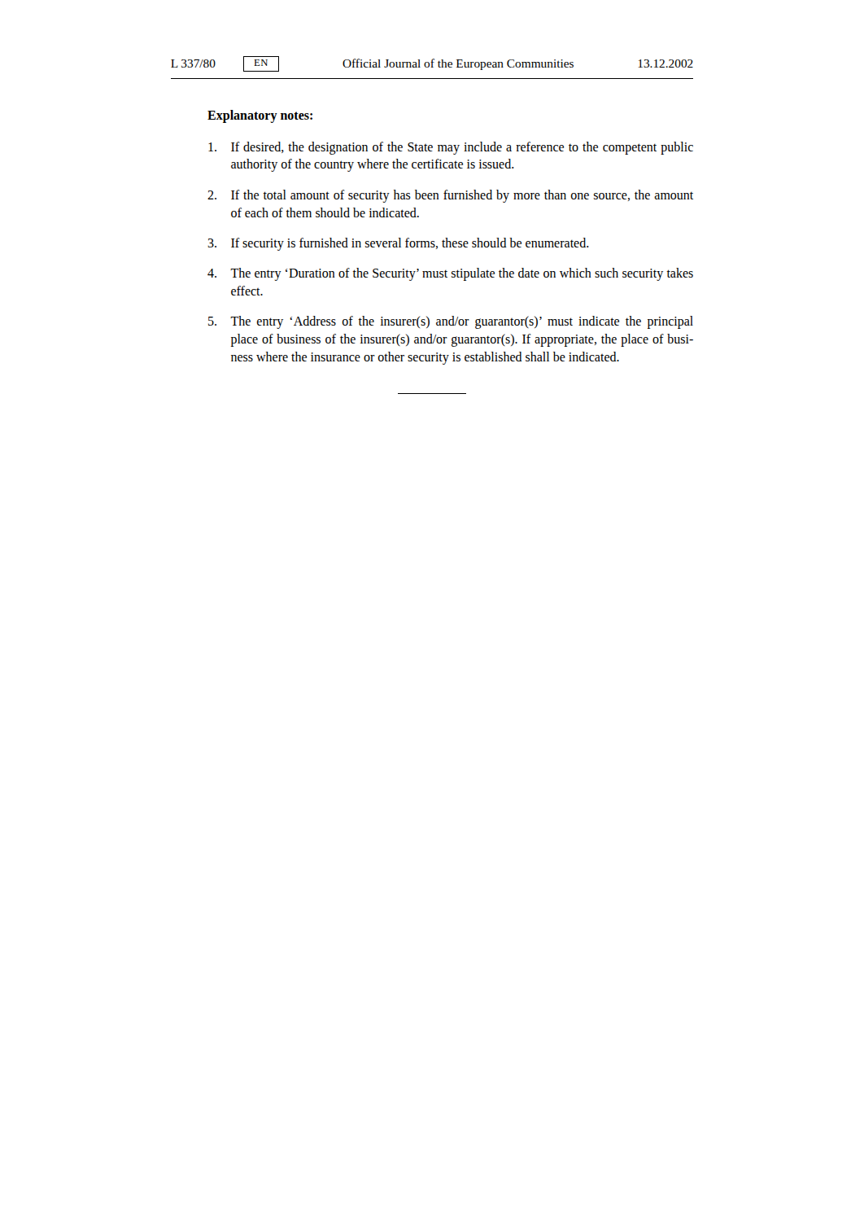L 337/80 EN Official Journal of the European Communities 13.12.2002
Explanatory notes:
If desired, the designation of the State may include a reference to the competent public authority of the country where the certificate is issued.
If the total amount of security has been furnished by more than one source, the amount of each of them should be indicated.
If security is furnished in several forms, these should be enumerated.
The entry ‘Duration of the Security’ must stipulate the date on which such security takes effect.
The entry ‘Address of the insurer(s) and/or guarantor(s)’ must indicate the principal place of business of the insurer(s) and/or guarantor(s). If appropriate, the place of business where the insurance or other security is established shall be indicated.